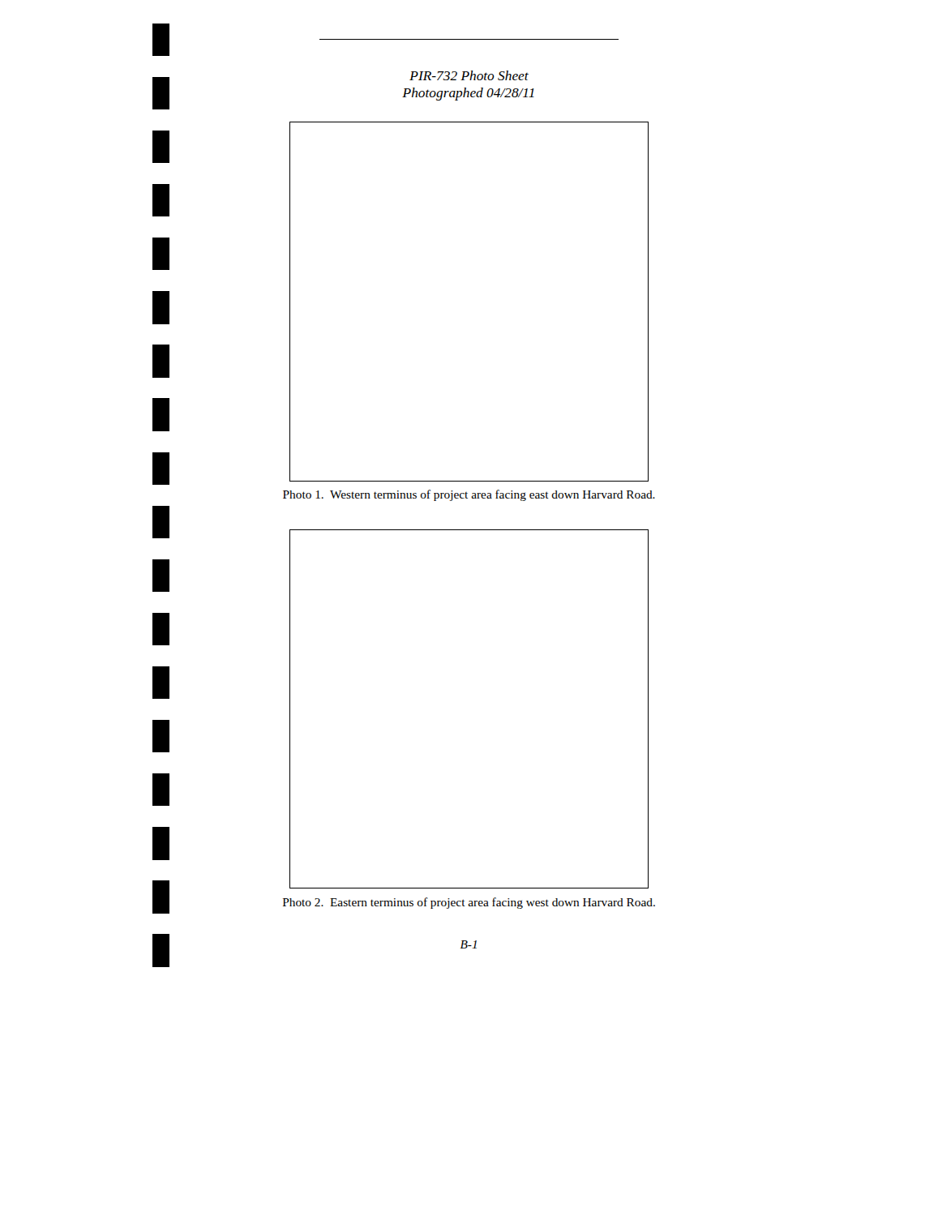PIR-732 Photo Sheet
Photographed 04/28/11
Photo 1. Western terminus of project area facing east down Harvard Road.
Photo 2. Eastern terminus of project area facing west down Harvard Road.
B-1